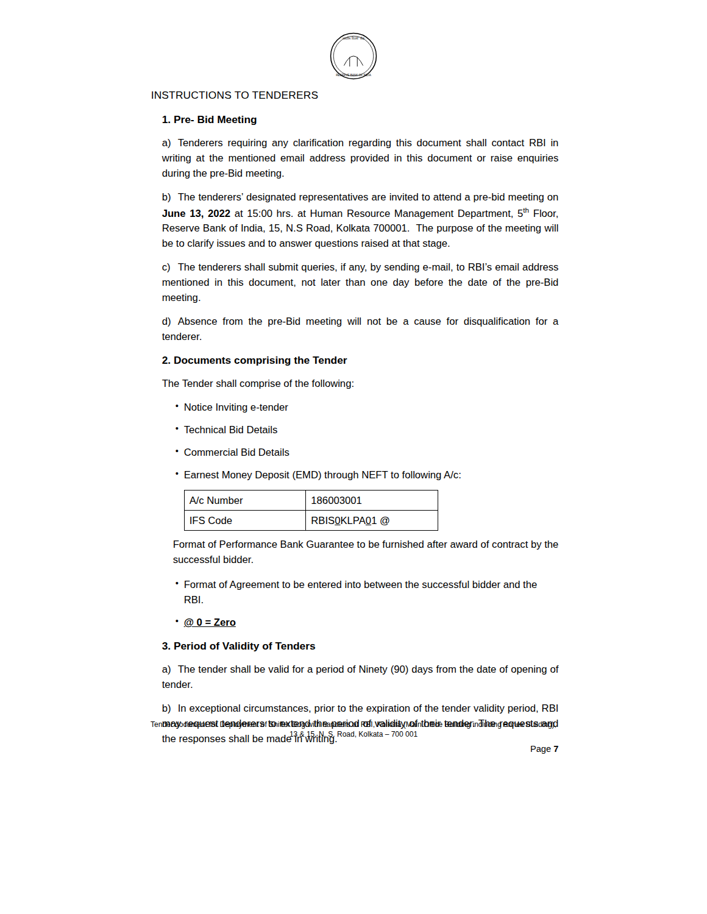INSTRUCTIONS TO TENDERERS
1. Pre- Bid Meeting
a) Tenderers requiring any clarification regarding this document shall contact RBI in writing at the mentioned email address provided in this document or raise enquiries during the pre-Bid meeting.
b) The tenderers’ designated representatives are invited to attend a pre-bid meeting on June 13, 2022 at 15:00 hrs. at Human Resource Management Department, 5th Floor, Reserve Bank of India, 15, N.S Road, Kolkata 700001. The purpose of the meeting will be to clarify issues and to answer questions raised at that stage.
c) The tenderers shall submit queries, if any, by sending e-mail, to RBI’s email address mentioned in this document, not later than one day before the date of the pre-Bid meeting.
d) Absence from the pre-Bid meeting will not be a cause for disqualification for a tenderer.
2. Documents comprising the Tender
The Tender shall comprise of the following:
Notice Inviting e-tender
Technical Bid Details
Commercial Bid Details
Earnest Money Deposit (EMD) through NEFT to following A/c:
| A/c Number | 186003001 |
| IFS Code | RBIS 0 KLPA 0 1 @ |
Format of Performance Bank Guarantee to be furnished after award of contract by the successful bidder.
Format of Agreement to be entered into between the successful bidder and the RBI.
@ 0 = Zero
3. Period of Validity of Tenders
a) The tender shall be valid for a period of Ninety (90) days from the date of opening of tender.
b) In exceptional circumstances, prior to the expiration of the tender validity period, RBI may request tenderers to extend the period of validity of their tender. The requests and the responses shall be made in writing.
Tender document for Deployment of Sniffer Dog with handlers at RBI, Kolkata (Main Office Building including Annex Building),
13 & 15, N. S. Road, Kolkata – 700 001
Page 7